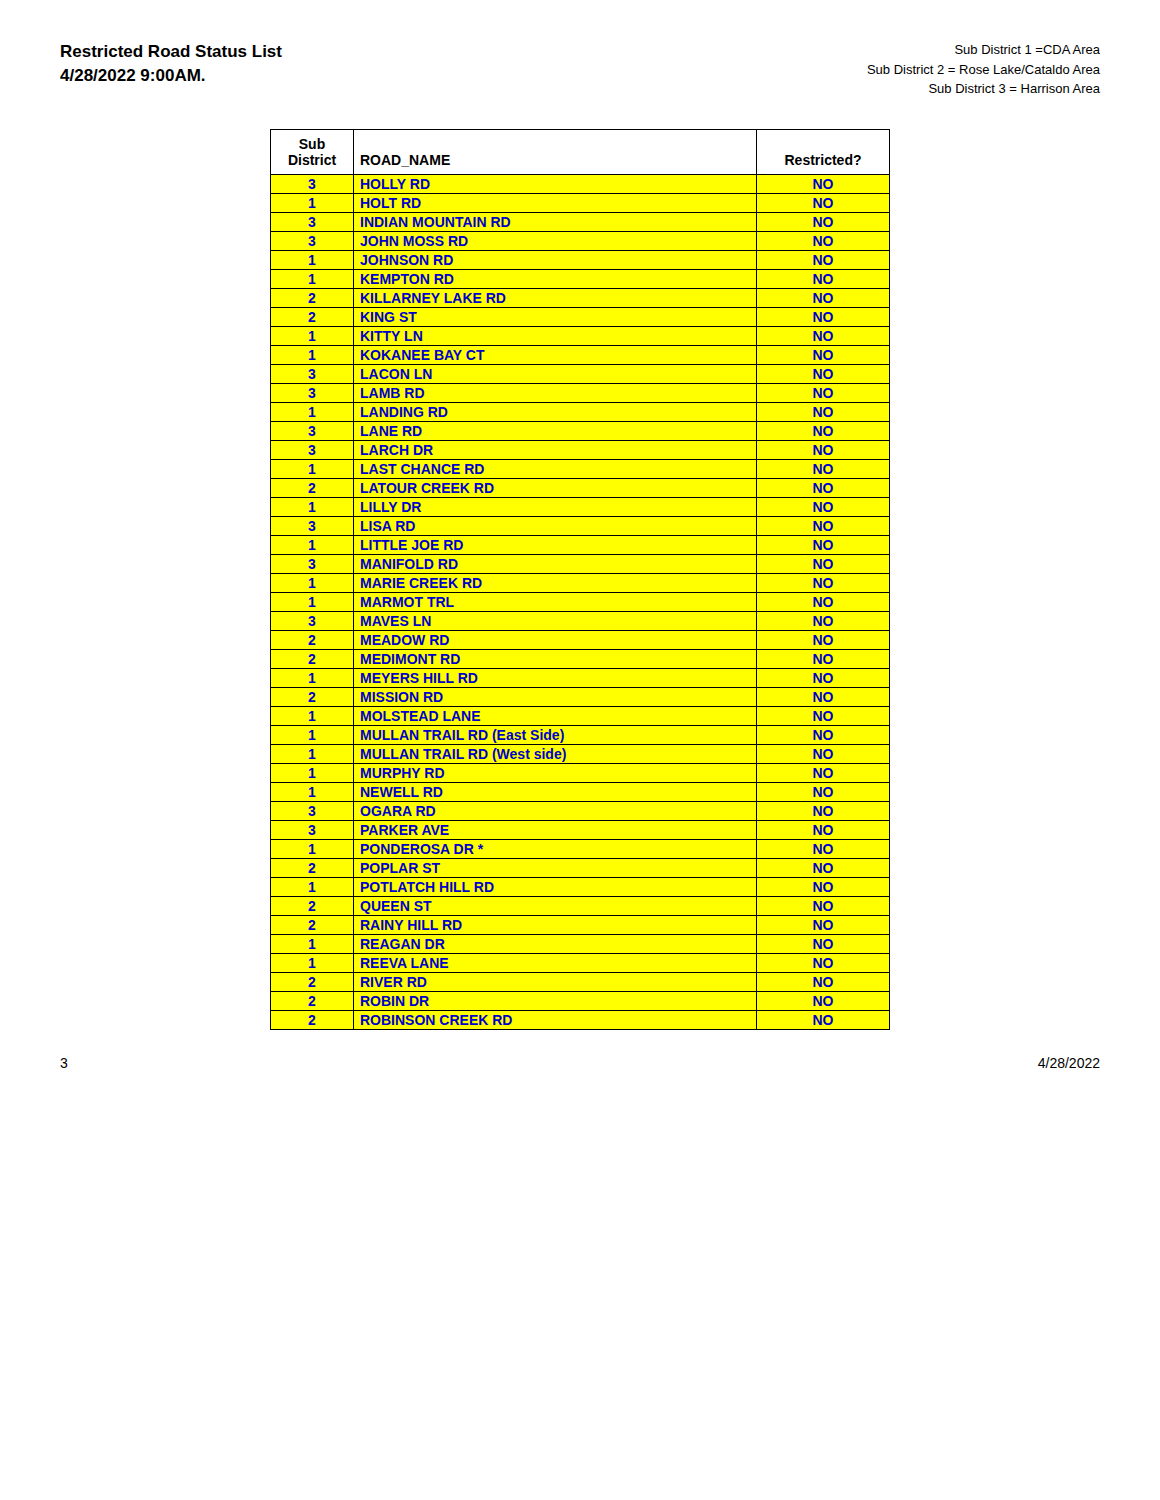Restricted Road Status List
4/28/2022 9:00AM.
Sub District 1 =CDA Area
Sub District 2 = Rose Lake/Cataldo Area
Sub District 3 = Harrison Area
| Sub District | ROAD_NAME | Restricted? |
| --- | --- | --- |
| 3 | HOLLY RD | NO |
| 1 | HOLT RD | NO |
| 3 | INDIAN MOUNTAIN RD | NO |
| 3 | JOHN MOSS RD | NO |
| 1 | JOHNSON RD | NO |
| 1 | KEMPTON RD | NO |
| 2 | KILLARNEY LAKE RD | NO |
| 2 | KING ST | NO |
| 1 | KITTY LN | NO |
| 1 | KOKANEE BAY CT | NO |
| 3 | LACON LN | NO |
| 3 | LAMB RD | NO |
| 1 | LANDING RD | NO |
| 3 | LANE RD | NO |
| 3 | LARCH DR | NO |
| 1 | LAST CHANCE RD | NO |
| 2 | LATOUR CREEK RD | NO |
| 1 | LILLY DR | NO |
| 3 | LISA RD | NO |
| 1 | LITTLE JOE RD | NO |
| 3 | MANIFOLD RD | NO |
| 1 | MARIE CREEK RD | NO |
| 1 | MARMOT TRL | NO |
| 3 | MAVES LN | NO |
| 2 | MEADOW RD | NO |
| 2 | MEDIMONT RD | NO |
| 1 | MEYERS HILL RD | NO |
| 2 | MISSION RD | NO |
| 1 | MOLSTEAD LANE | NO |
| 1 | MULLAN TRAIL RD (East Side) | NO |
| 1 | MULLAN TRAIL RD (West side) | NO |
| 1 | MURPHY RD | NO |
| 1 | NEWELL RD | NO |
| 3 | OGARA RD | NO |
| 3 | PARKER AVE | NO |
| 1 | PONDEROSA DR * | NO |
| 2 | POPLAR ST | NO |
| 1 | POTLATCH HILL RD | NO |
| 2 | QUEEN ST | NO |
| 2 | RAINY HILL RD | NO |
| 1 | REAGAN DR | NO |
| 1 | REEVA LANE | NO |
| 2 | RIVER RD | NO |
| 2 | ROBIN DR | NO |
| 2 | ROBINSON CREEK RD | NO |
3
4/28/2022